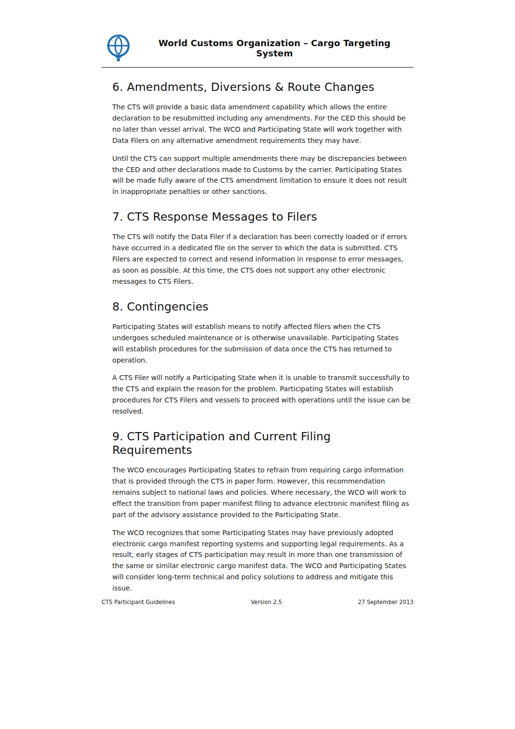World Customs Organization – Cargo Targeting System
6. Amendments, Diversions & Route Changes
The CTS will provide a basic data amendment capability which allows the entire declaration to be resubmitted including any amendments. For the CED this should be no later than vessel arrival. The WCO and Participating State will work together with Data Filers on any alternative amendment requirements they may have.
Until the CTS can support multiple amendments there may be discrepancies between the CED and other declarations made to Customs by the carrier. Participating States will be made fully aware of the CTS amendment limitation to ensure it does not result in inappropriate penalties or other sanctions.
7. CTS Response Messages to Filers
The CTS will notify the Data Filer if a declaration has been correctly loaded or if errors have occurred in a dedicated file on the server to which the data is submitted. CTS Filers are expected to correct and resend information in response to error messages, as soon as possible. At this time, the CTS does not support any other electronic messages to CTS Filers.
8. Contingencies
Participating States will establish means to notify affected filers when the CTS undergoes scheduled maintenance or is otherwise unavailable. Participating States will establish procedures for the submission of data once the CTS has returned to operation.
A CTS Filer will notify a Participating State when it is unable to transmit successfully to the CTS and explain the reason for the problem. Participating States will establish procedures for CTS Filers and vessels to proceed with operations until the issue can be resolved.
9. CTS Participation and Current Filing Requirements
The WCO encourages Participating States to refrain from requiring cargo information that is provided through the CTS in paper form. However, this recommendation remains subject to national laws and policies. Where necessary, the WCO will work to effect the transition from paper manifest filing to advance electronic manifest filing as part of the advisory assistance provided to the Participating State.
The WCO recognizes that some Participating States may have previously adopted electronic cargo manifest reporting systems and supporting legal requirements. As a result, early stages of CTS participation may result in more than one transmission of the same or similar electronic cargo manifest data. The WCO and Participating States will consider long-term technical and policy solutions to address and mitigate this issue.
CTS Participant Guidelines
Version 2.5
27 September 2013